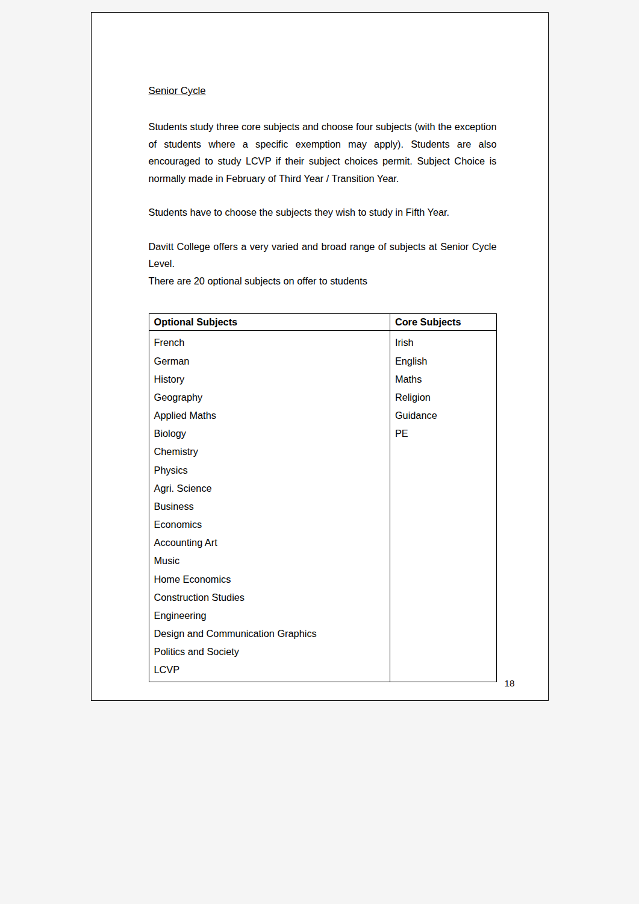Senior Cycle
Students study three core subjects and choose four subjects (with the exception of students where a specific exemption may apply). Students are also encouraged to study LCVP if their subject choices permit. Subject Choice is normally made in February of Third Year / Transition Year.
Students have to choose the subjects they wish to study in Fifth Year.
Davitt College offers a very varied and broad range of subjects at Senior Cycle Level.
There are 20 optional subjects on offer to students
| Optional Subjects | Core Subjects |
| --- | --- |
| French German History Geography Applied Maths Biology Chemistry Physics Agri. Science Business Economics Accounting Art Music Home Economics Construction Studies Engineering Design and Communication Graphics Politics and Society LCVP | Irish English Maths Religion Guidance PE |
18